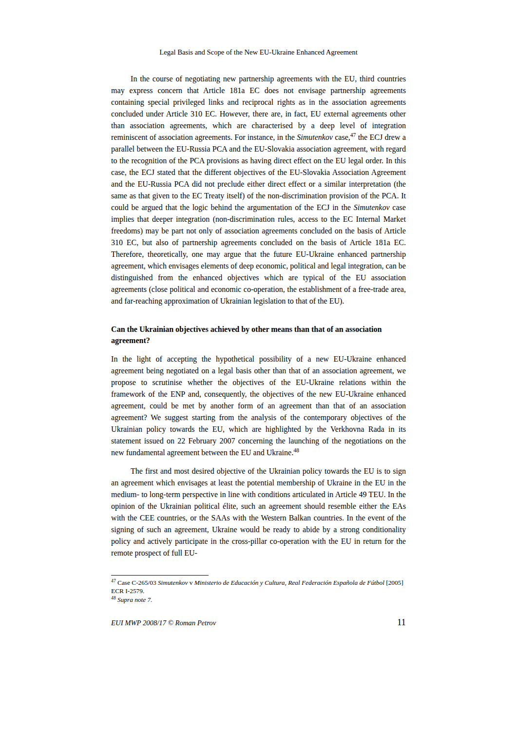Legal Basis and Scope of the New EU-Ukraine Enhanced Agreement
In the course of negotiating new partnership agreements with the EU, third countries may express concern that Article 181a EC does not envisage partnership agreements containing special privileged links and reciprocal rights as in the association agreements concluded under Article 310 EC. However, there are, in fact, EU external agreements other than association agreements, which are characterised by a deep level of integration reminiscent of association agreements. For instance, in the Simutenkov case,47 the ECJ drew a parallel between the EU-Russia PCA and the EU-Slovakia association agreement, with regard to the recognition of the PCA provisions as having direct effect on the EU legal order. In this case, the ECJ stated that the different objectives of the EU-Slovakia Association Agreement and the EU-Russia PCA did not preclude either direct effect or a similar interpretation (the same as that given to the EC Treaty itself) of the non-discrimination provision of the PCA. It could be argued that the logic behind the argumentation of the ECJ in the Simutenkov case implies that deeper integration (non-discrimination rules, access to the EC Internal Market freedoms) may be part not only of association agreements concluded on the basis of Article 310 EC, but also of partnership agreements concluded on the basis of Article 181a EC. Therefore, theoretically, one may argue that the future EU-Ukraine enhanced partnership agreement, which envisages elements of deep economic, political and legal integration, can be distinguished from the enhanced objectives which are typical of the EU association agreements (close political and economic co-operation, the establishment of a free-trade area, and far-reaching approximation of Ukrainian legislation to that of the EU).
Can the Ukrainian objectives achieved by other means than that of an association agreement?
In the light of accepting the hypothetical possibility of a new EU-Ukraine enhanced agreement being negotiated on a legal basis other than that of an association agreement, we propose to scrutinise whether the objectives of the EU-Ukraine relations within the framework of the ENP and, consequently, the objectives of the new EU-Ukraine enhanced agreement, could be met by another form of an agreement than that of an association agreement? We suggest starting from the analysis of the contemporary objectives of the Ukrainian policy towards the EU, which are highlighted by the Verkhovna Rada in its statement issued on 22 February 2007 concerning the launching of the negotiations on the new fundamental agreement between the EU and Ukraine.48
The first and most desired objective of the Ukrainian policy towards the EU is to sign an agreement which envisages at least the potential membership of Ukraine in the EU in the medium- to long-term perspective in line with conditions articulated in Article 49 TEU. In the opinion of the Ukrainian political élite, such an agreement should resemble either the EAs with the CEE countries, or the SAAs with the Western Balkan countries. In the event of the signing of such an agreement, Ukraine would be ready to abide by a strong conditionality policy and actively participate in the cross-pillar co-operation with the EU in return for the remote prospect of full EU-
47 Case C-265/03 Simutenkov v Ministerio de Educación y Cultura, Real Federación Española de Fútbol [2005] ECR I-2579.
48 Supra note 7.
EUI MWP 2008/17 © Roman Petrov 11